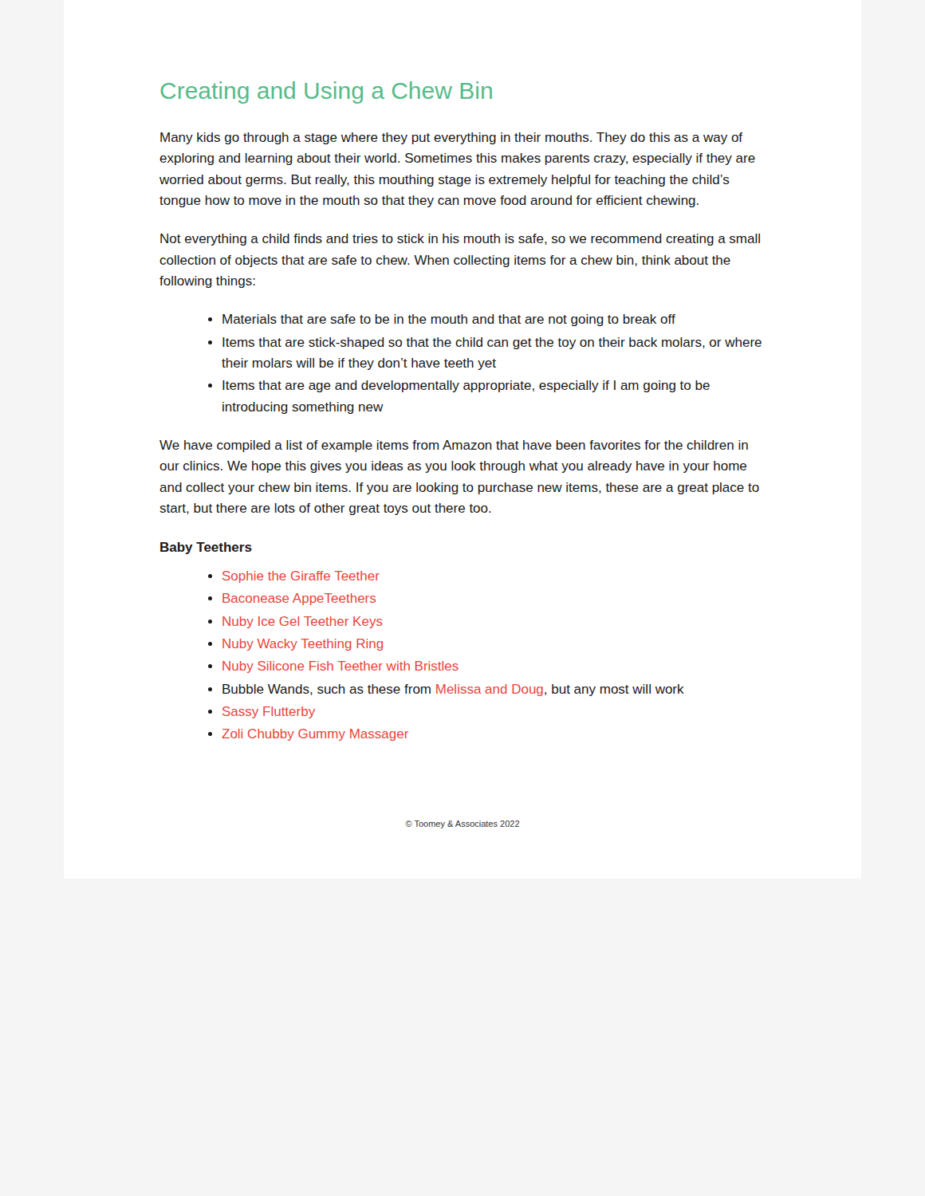Creating and Using a Chew Bin
Many kids go through a stage where they put everything in their mouths. They do this as a way of exploring and learning about their world. Sometimes this makes parents crazy, especially if they are worried about germs. But really, this mouthing stage is extremely helpful for teaching the child’s tongue how to move in the mouth so that they can move food around for efficient chewing.
Not everything a child finds and tries to stick in his mouth is safe, so we recommend creating a small collection of objects that are safe to chew. When collecting items for a chew bin, think about the following things:
Materials that are safe to be in the mouth and that are not going to break off
Items that are stick-shaped so that the child can get the toy on their back molars, or where their molars will be if they don’t have teeth yet
Items that are age and developmentally appropriate, especially if I am going to be introducing something new
We have compiled a list of example items from Amazon that have been favorites for the children in our clinics. We hope this gives you ideas as you look through what you already have in your home and collect your chew bin items. If you are looking to purchase new items, these are a great place to start, but there are lots of other great toys out there too.
Baby Teethers
Sophie the Giraffe Teether
Baconease AppeTeethers
Nuby Ice Gel Teether Keys
Nuby Wacky Teething Ring
Nuby Silicone Fish Teether with Bristles
Bubble Wands, such as these from Melissa and Doug, but any most will work
Sassy Flutterby
Zoli Chubby Gummy Massager
© Toomey & Associates 2022